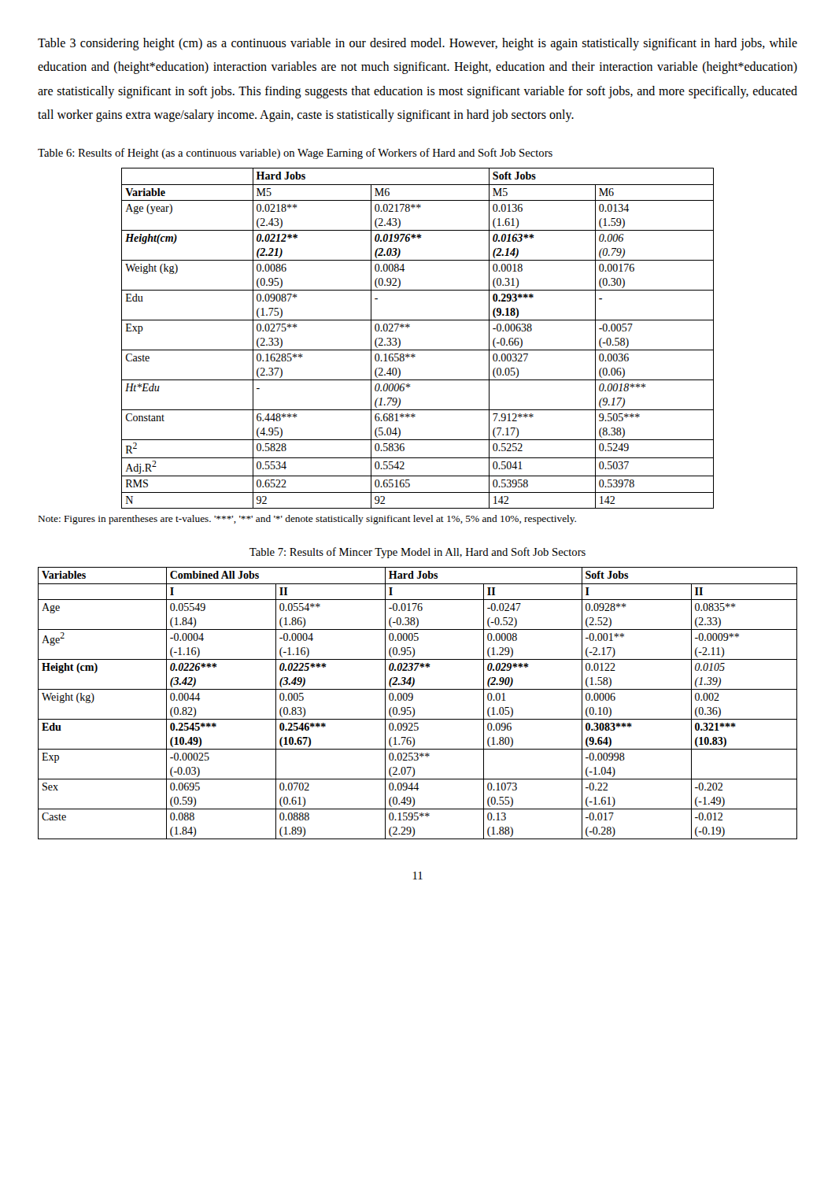Table 3 considering height (cm) as a continuous variable in our desired model. However, height is again statistically significant in hard jobs, while education and (height*education) interaction variables are not much significant. Height, education and their interaction variable (height*education) are statistically significant in soft jobs. This finding suggests that education is most significant variable for soft jobs, and more specifically, educated tall worker gains extra wage/salary income. Again, caste is statistically significant in hard job sectors only.
Table 6: Results of Height (as a continuous variable) on Wage Earning of Workers of Hard and Soft Job Sectors
| | Hard Jobs | Soft Jobs |
| Variable | M5 | M6 | M5 | M6 |
| Age (year) | 0.0218** (2.43) | 0.02178** (2.43) | 0.0136 (1.61) | 0.0134 (1.59) |
| Height(cm) | 0.0212** (2.21) | 0.01976** (2.03) | 0.0163** (2.14) | 0.006 (0.79) |
| Weight (kg) | 0.0086 (0.95) | 0.0084 (0.92) | 0.0018 (0.31) | 0.00176 (0.30) |
| Edu | 0.09087* (1.75) | - | 0.293*** (9.18) | - |
| Exp | 0.0275** (2.33) | 0.027** (2.33) | -0.00638 (-0.66) | -0.0057 (-0.58) |
| Caste | 0.16285** (2.37) | 0.1658** (2.40) | 0.00327 (0.05) | 0.0036 (0.06) |
| Ht*Edu | - | 0.0006* (1.79) | | 0.0018*** (9.17) |
| Constant | 6.448*** (4.95) | 6.681*** (5.04) | 7.912*** (7.17) | 9.505*** (8.38) |
| R 2 | 0.5828 | 0.5836 | 0.5252 | 0.5249 |
| Adj.R 2 | 0.5534 | 0.5542 | 0.5041 | 0.5037 |
| RMS | 0.6522 | 0.65165 | 0.53958 | 0.53978 |
| N | 92 | 92 | 142 | 142 |
Note: Figures in parentheses are t-values. '***', '**' and '*' denote statistically significant level at 1%, 5% and 10%, respectively.
Table 7: Results of Mincer Type Model in All, Hard and Soft Job Sectors
| Variables | Combined All Jobs | Hard Jobs | Soft Jobs |
| | I | II | I | II | I | II |
| Age | 0.05549 (1.84) | 0.0554** (1.86) | -0.0176 (-0.38) | -0.0247 (-0.52) | 0.0928** (2.52) | 0.0835** (2.33) |
| Age 2 | -0.0004 (-1.16) | -0.0004 (-1.16) | 0.0005 (0.95) | 0.0008 (1.29) | -0.001** (-2.17) | -0.0009** (-2.11) |
| Height (cm) | 0.0226*** (3.42) | 0.0225*** (3.49) | 0.0237** (2.34) | 0.029*** (2.90) | 0.0122 (1.58) | 0.0105 (1.39) |
| Weight (kg) | 0.0044 (0.82) | 0.005 (0.83) | 0.009 (0.95) | 0.01 (1.05) | 0.0006 (0.10) | 0.002 (0.36) |
| Edu | 0.2545*** (10.49) | 0.2546*** (10.67) | 0.0925 (1.76) | 0.096 (1.80) | 0.3083*** (9.64) | 0.321*** (10.83) |
| Exp | -0.00025 (-0.03) | | 0.0253** (2.07) | | -0.00998 (-1.04) | |
| Sex | 0.0695 (0.59) | 0.0702 (0.61) | 0.0944 (0.49) | 0.1073 (0.55) | -0.22 (-1.61) | -0.202 (-1.49) |
| Caste | 0.088 (1.84) | 0.0888 (1.89) | 0.1595** (2.29) | 0.13 (1.88) | -0.017 (-0.28) | -0.012 (-0.19) |
11